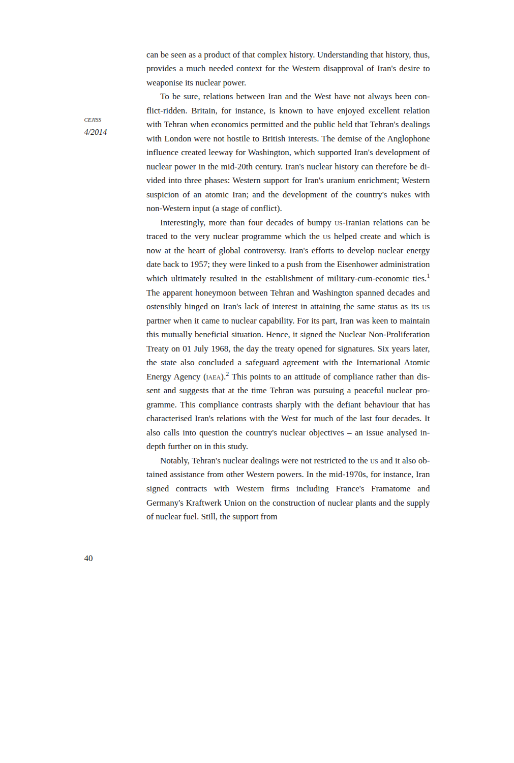cejiss 4/2014
can be seen as a product of that complex history. Understanding that history, thus, provides a much needed context for the Western disapproval of Iran's desire to weaponise its nuclear power.
To be sure, relations between Iran and the West have not always been conflict-ridden. Britain, for instance, is known to have enjoyed excellent relation with Tehran when economics permitted and the public held that Tehran's dealings with London were not hostile to British interests. The demise of the Anglophone influence created leeway for Washington, which supported Iran's development of nuclear power in the mid-20th century. Iran's nuclear history can therefore be divided into three phases: Western support for Iran's uranium enrichment; Western suspicion of an atomic Iran; and the development of the country's nukes with non-Western input (a stage of conflict).
Interestingly, more than four decades of bumpy US-Iranian relations can be traced to the very nuclear programme which the US helped create and which is now at the heart of global controversy. Iran's efforts to develop nuclear energy date back to 1957; they were linked to a push from the Eisenhower administration which ultimately resulted in the establishment of military-cum-economic ties.1 The apparent honeymoon between Tehran and Washington spanned decades and ostensibly hinged on Iran's lack of interest in attaining the same status as its US partner when it came to nuclear capability. For its part, Iran was keen to maintain this mutually beneficial situation. Hence, it signed the Nuclear Non-Proliferation Treaty on 01 July 1968, the day the treaty opened for signatures. Six years later, the state also concluded a safeguard agreement with the International Atomic Energy Agency (IAEA).2 This points to an attitude of compliance rather than dissent and suggests that at the time Tehran was pursuing a peaceful nuclear programme. This compliance contrasts sharply with the defiant behaviour that has characterised Iran's relations with the West for much of the last four decades. It also calls into question the country's nuclear objectives – an issue analysed in-depth further on in this study.
Notably, Tehran's nuclear dealings were not restricted to the US and it also obtained assistance from other Western powers. In the mid-1970s, for instance, Iran signed contracts with Western firms including France's Framatome and Germany's Kraftwerk Union on the construction of nuclear plants and the supply of nuclear fuel. Still, the support from
40